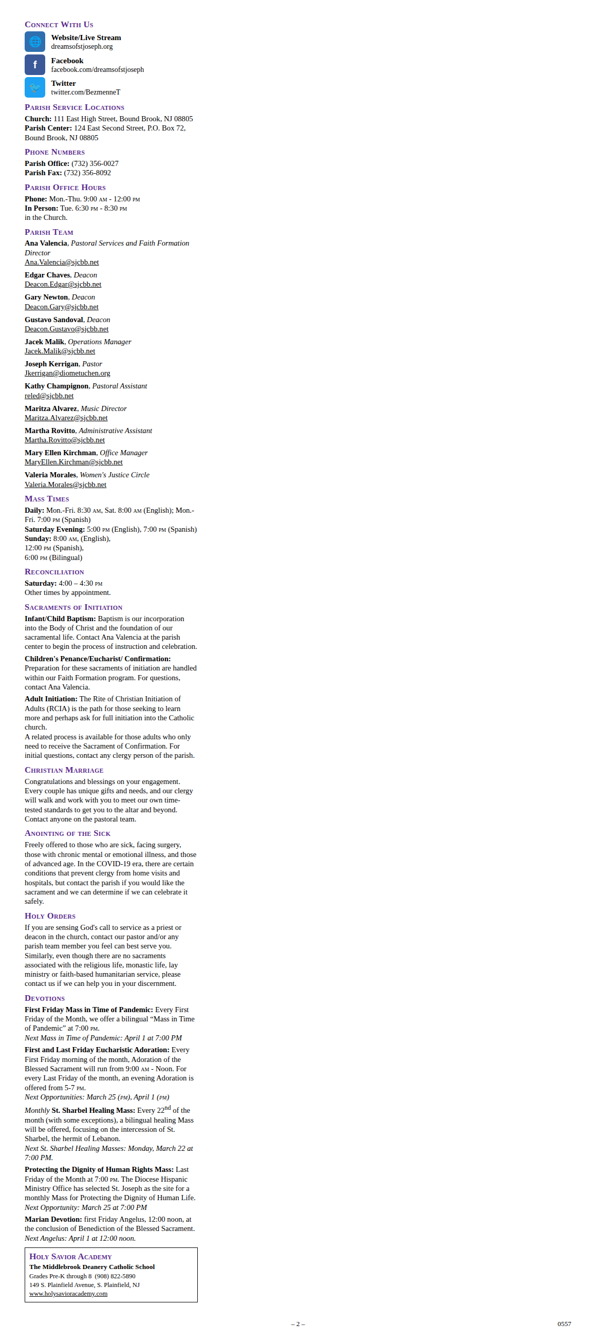Connect With Us
🌐
Website/Live Stream
dreamsofstjoseph.org
f
Facebook
facebook.com/dreamsofstjoseph
🐦
Twitter
twitter.com/BezmenneT
Parish Service Locations
Church: 111 East High Street, Bound Brook, NJ 08805
Parish Center: 124 East Second Street, P.O. Box 72, Bound Brook, NJ 08805
Phone Numbers
Parish Office: (732) 356-0027
Parish Fax: (732) 356-8092
Parish Office Hours
Phone: Mon.-Thu. 9:00 am - 12:00 pm
In Person: Tue. 6:30 pm - 8:30 pm
in the Church.
Parish Team
Ana Valencia, Pastoral Services and Faith Formation Director
Ana.Valencia@sjcbb.net
Edgar Chaves, Deacon
Deacon.Edgar@sjcbb.net
Gary Newton, Deacon
Deacon.Gary@sjcbb.net
Gustavo Sandoval, Deacon
Deacon.Gustavo@sjcbb.net
Jacek Malik, Operations Manager
Jacek.Malik@sjcbb.net
Joseph Kerrigan, Pastor
Jkerrigan@diometuchen.org
Kathy Champignon, Pastoral Assistant
reled@sjcbb.net
Maritza Alvarez, Music Director
Maritza.Alvarez@sjcbb.net
Martha Rovitto, Administrative Assistant
Martha.Rovitto@sjcbb.net
Mary Ellen Kirchman, Office Manager
MaryEllen.Kirchman@sjcbb.net
Valeria Morales, Women's Justice Circle
Valeria.Morales@sjcbb.net
Mass Times
Daily: Mon.-Fri. 8:30 am, Sat. 8:00 am (English); Mon.-Fri. 7:00 pm (Spanish)
Saturday Evening: 5:00 pm (English), 7:00 pm (Spanish)
Sunday: 8:00 am, (English),
12:00 pm (Spanish),
6:00 pm (Bilingual)
Reconciliation
Saturday: 4:00 – 4:30 pm
Other times by appointment.
Sacraments of Initiation
Infant/Child Baptism: Baptism is our incorporation into the Body of Christ and the foundation of our sacramental life. Contact Ana Valencia at the parish center to begin the process of instruction and celebration.
Children's Penance/Eucharist/ Confirmation: Preparation for these sacraments of initiation are handled within our Faith Formation program. For questions, contact Ana Valencia.
Adult Initiation: The Rite of Christian Initiation of Adults (RCIA) is the path for those seeking to learn more and perhaps ask for full initiation into the Catholic church.
A related process is available for those adults who only need to receive the Sacrament of Confirmation. For initial questions, contact any clergy person of the parish.
Christian Marriage
Congratulations and blessings on your engagement. Every couple has unique gifts and needs, and our clergy will walk and work with you to meet our own time-tested standards to get you to the altar and beyond. Contact anyone on the pastoral team.
Anointing of the Sick
Freely offered to those who are sick, facing surgery, those with chronic mental or emotional illness, and those of advanced age. In the COVID-19 era, there are certain conditions that prevent clergy from home visits and hospitals, but contact the parish if you would like the sacrament and we can determine if we can celebrate it safely.
Holy Orders
If you are sensing God's call to service as a priest or deacon in the church, contact our pastor and/or any parish team member you feel can best serve you.
Similarly, even though there are no sacraments associated with the religious life, monastic life, lay ministry or faith-based humanitarian service, please contact us if we can help you in your discernment.
Devotions
First Friday Mass in Time of Pandemic: Every First Friday of the Month, we offer a bilingual “Mass in Time of Pandemic” at 7:00 pm.
Next Mass in Time of Pandemic: April 1 at 7:00 PM
First and Last Friday Eucharistic Adoration: Every First Friday morning of the month, Adoration of the Blessed Sacrament will run from 9:00 am - Noon. For every Last Friday of the month, an evening Adoration is offered from 5-7 pm.
Next Opportunities: March 25 (pm), April 1 (pm)
Monthly St. Sharbel Healing Mass: Every 22nd of the month (with some exceptions), a bilingual healing Mass will be offered, focusing on the intercession of St. Sharbel, the hermit of Lebanon.
Next St. Sharbel Healing Masses: Monday, March 22 at 7:00 PM.
Protecting the Dignity of Human Rights Mass: Last Friday of the Month at 7:00 pm. The Diocese Hispanic Ministry Office has selected St. Joseph as the site for a monthly Mass for Protecting the Dignity of Human Life.
Next Opportunity: March 25 at 7:00 PM
Marian Devotion: first Friday Angelus, 12:00 noon, at the conclusion of Benediction of the Blessed Sacrament. Next Angelus: April 1 at 12:00 noon.
Holy Savior Academy
The Middlebrook Deanery Catholic School
Grades Pre-K through 8 (908) 822-5890
149 S. Plainfield Avenue, S. Plainfield, NJ
www.holysavioracademy.com
– 2 – 0557